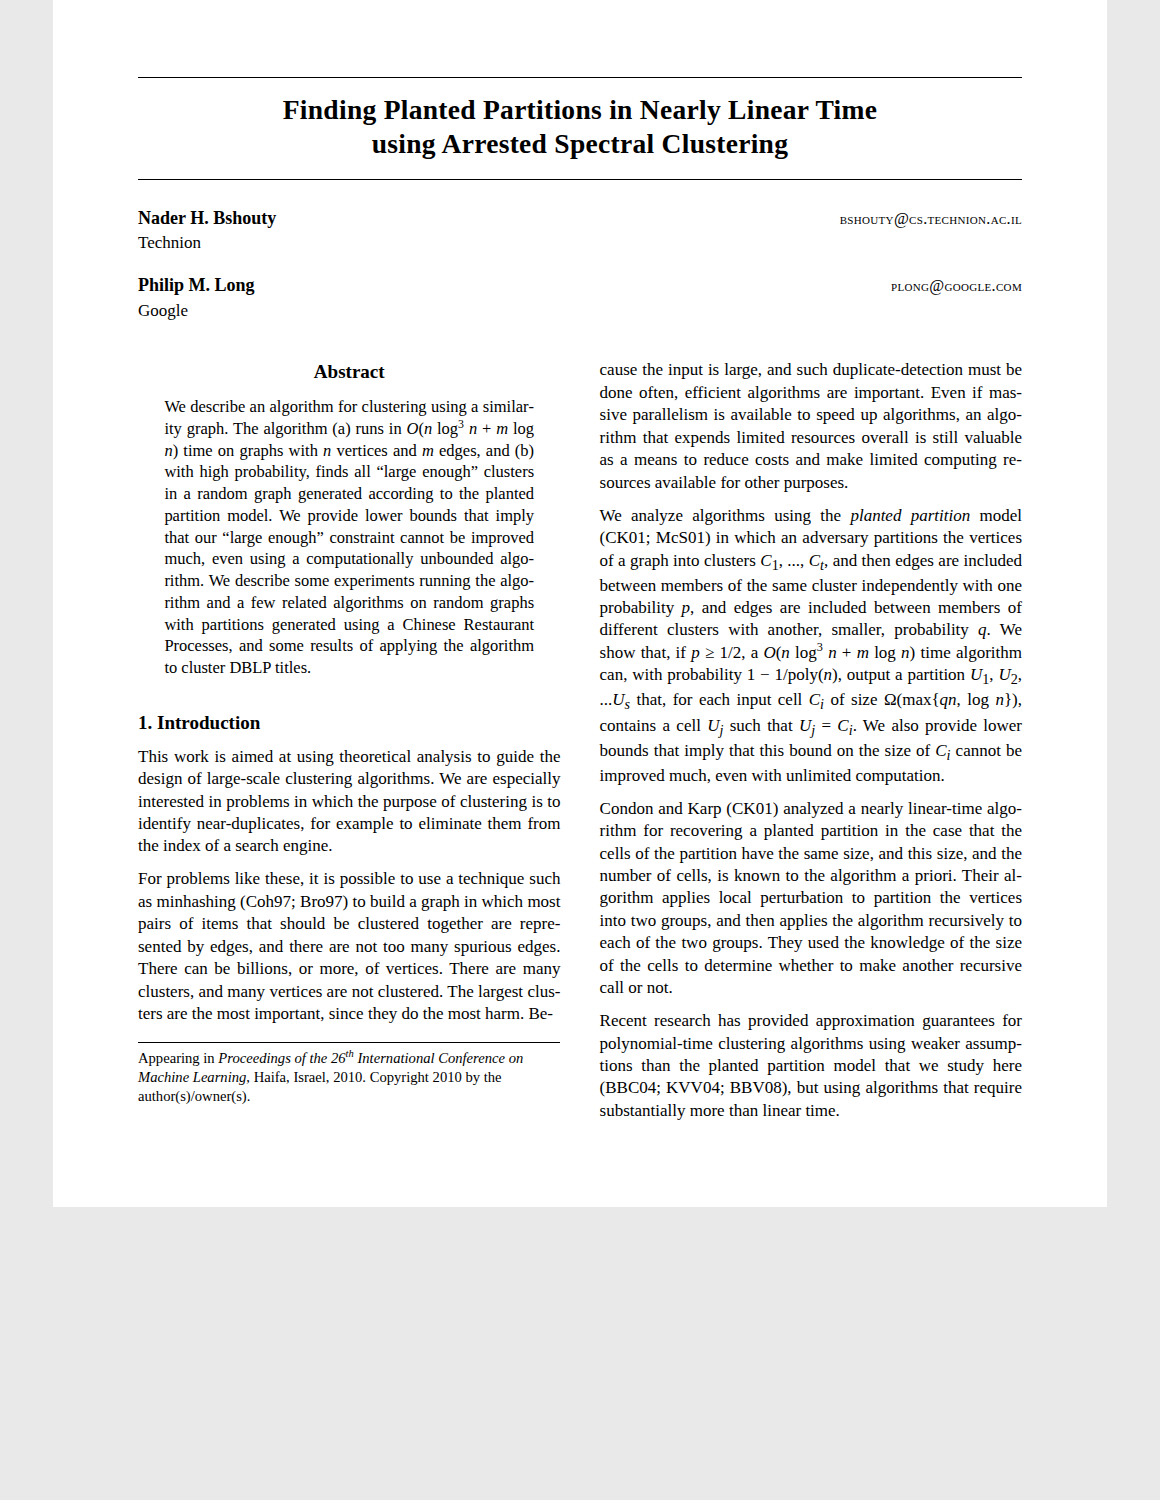Finding Planted Partitions in Nearly Linear Time
using Arrested Spectral Clustering
Nader H. Bshouty bshouty@cs.technion.ac.il
Technion
Philip M. Long plong@google.com
Google
Abstract
We describe an algorithm for clustering using a similarity graph. The algorithm (a) runs in O(n log3 n + m log n) time on graphs with n vertices and m edges, and (b) with high probability, finds all “large enough” clusters in a random graph generated according to the planted partition model. We provide lower bounds that imply that our “large enough” constraint cannot be improved much, even using a computationally unbounded algorithm. We describe some experiments running the algorithm and a few related algorithms on random graphs with partitions generated using a Chinese Restaurant Processes, and some results of applying the algorithm to cluster DBLP titles.
1. Introduction
This work is aimed at using theoretical analysis to guide the design of large-scale clustering algorithms. We are especially interested in problems in which the purpose of clustering is to identify near-duplicates, for example to eliminate them from the index of a search engine.
For problems like these, it is possible to use a technique such as minhashing (Coh97; Bro97) to build a graph in which most pairs of items that should be clustered together are represented by edges, and there are not too many spurious edges. There can be billions, or more, of vertices. There are many clusters, and many vertices are not clustered. The largest clusters are the most important, since they do the most harm. Be-
Appearing in Proceedings of the 26th International Conference on Machine Learning, Haifa, Israel, 2010. Copyright 2010 by the author(s)/owner(s).
cause the input is large, and such duplicate-detection must be done often, efficient algorithms are important. Even if massive parallelism is available to speed up algorithms, an algorithm that expends limited resources overall is still valuable as a means to reduce costs and make limited computing resources available for other purposes.
We analyze algorithms using the planted partition model (CK01; McS01) in which an adversary partitions the vertices of a graph into clusters C1, ..., Ct, and then edges are included between members of the same cluster independently with one probability p, and edges are included between members of different clusters with another, smaller, probability q. We show that, if p ≥ 1/2, a O(n log3 n + m log n) time algorithm can, with probability 1 − 1/poly(n), output a partition U1, U2, ...Us that, for each input cell Ci of size Ω(max{qn, log n}), contains a cell Uj such that Uj = Ci. We also provide lower bounds that imply that this bound on the size of Ci cannot be improved much, even with unlimited computation.
Condon and Karp (CK01) analyzed a nearly linear-time algorithm for recovering a planted partition in the case that the cells of the partition have the same size, and this size, and the number of cells, is known to the algorithm a priori. Their algorithm applies local perturbation to partition the vertices into two groups, and then applies the algorithm recursively to each of the two groups. They used the knowledge of the size of the cells to determine whether to make another recursive call or not.
Recent research has provided approximation guarantees for polynomial-time clustering algorithms using weaker assumptions than the planted partition model that we study here (BBC04; KVV04; BBV08), but using algorithms that require substantially more than linear time.